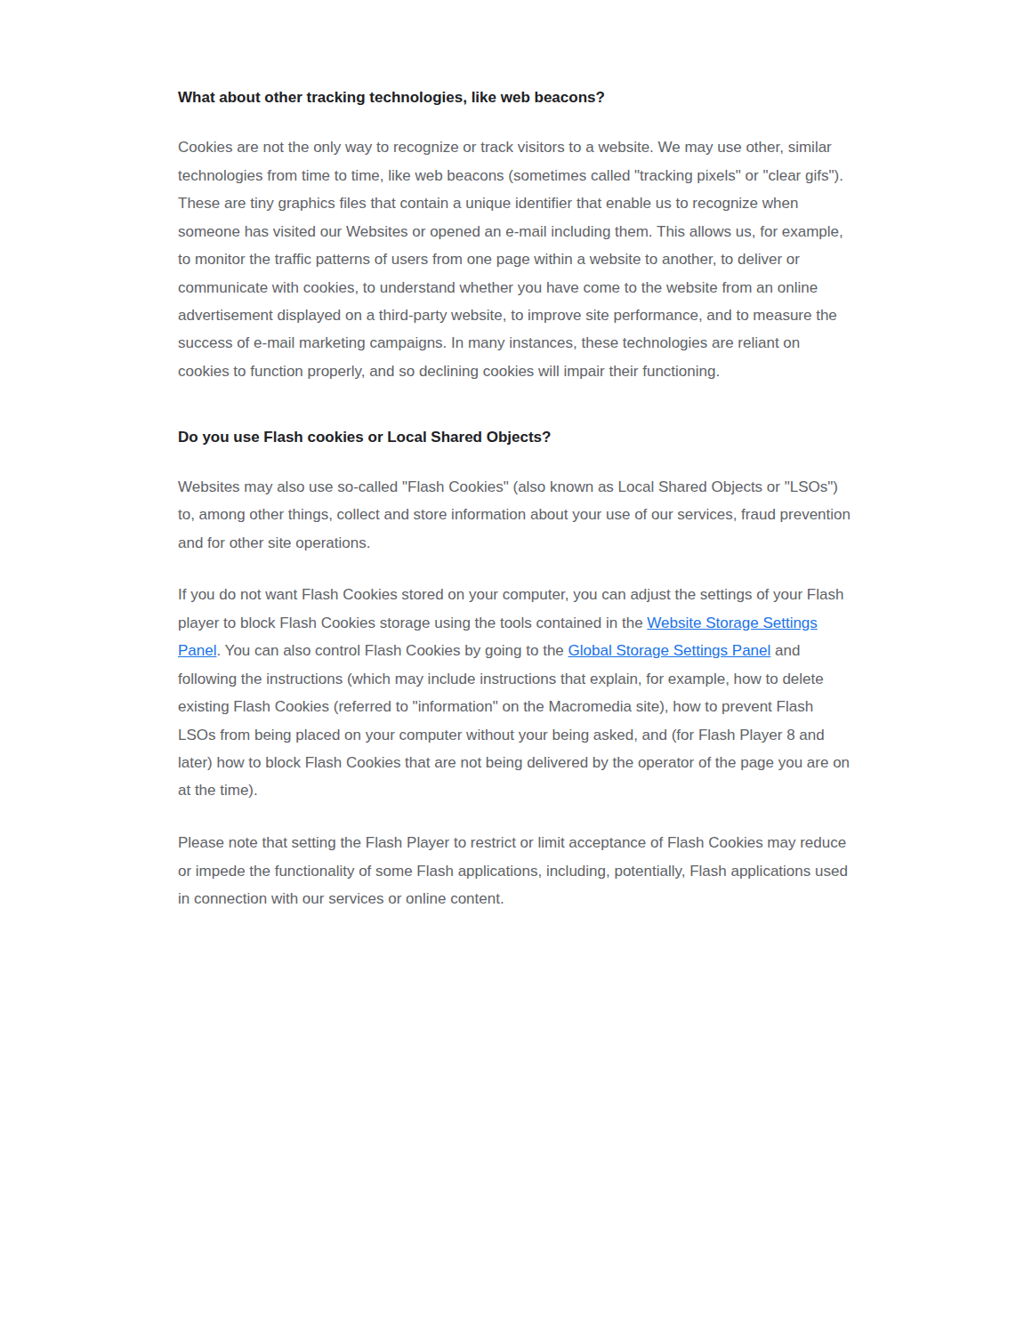What about other tracking technologies, like web beacons?
Cookies are not the only way to recognize or track visitors to a website. We may use other, similar technologies from time to time, like web beacons (sometimes called "tracking pixels" or "clear gifs"). These are tiny graphics files that contain a unique identifier that enable us to recognize when someone has visited our Websites or opened an e-mail including them. This allows us, for example, to monitor the traffic patterns of users from one page within a website to another, to deliver or communicate with cookies, to understand whether you have come to the website from an online advertisement displayed on a third-party website, to improve site performance, and to measure the success of e-mail marketing campaigns. In many instances, these technologies are reliant on cookies to function properly, and so declining cookies will impair their functioning.
Do you use Flash cookies or Local Shared Objects?
Websites may also use so-called "Flash Cookies" (also known as Local Shared Objects or "LSOs") to, among other things, collect and store information about your use of our services, fraud prevention and for other site operations.
If you do not want Flash Cookies stored on your computer, you can adjust the settings of your Flash player to block Flash Cookies storage using the tools contained in the Website Storage Settings Panel. You can also control Flash Cookies by going to the Global Storage Settings Panel and following the instructions (which may include instructions that explain, for example, how to delete existing Flash Cookies (referred to "information" on the Macromedia site), how to prevent Flash LSOs from being placed on your computer without your being asked, and (for Flash Player 8 and later) how to block Flash Cookies that are not being delivered by the operator of the page you are on at the time).
Please note that setting the Flash Player to restrict or limit acceptance of Flash Cookies may reduce or impede the functionality of some Flash applications, including, potentially, Flash applications used in connection with our services or online content.